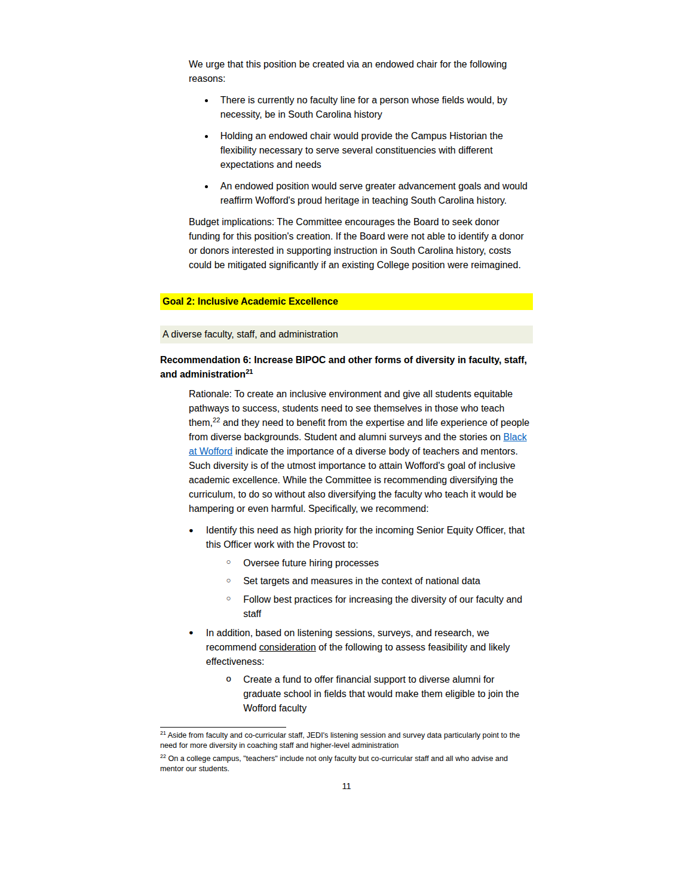We urge that this position be created via an endowed chair for the following reasons:
There is currently no faculty line for a person whose fields would, by necessity, be in South Carolina history
Holding an endowed chair would provide the Campus Historian the flexibility necessary to serve several constituencies with different expectations and needs
An endowed position would serve greater advancement goals and would reaffirm Wofford's proud heritage in teaching South Carolina history.
Budget implications: The Committee encourages the Board to seek donor funding for this position's creation. If the Board were not able to identify a donor or donors interested in supporting instruction in South Carolina history, costs could be mitigated significantly if an existing College position were reimagined.
Goal 2: Inclusive Academic Excellence A diverse faculty, staff, and administration
Recommendation 6: Increase BIPOC and other forms of diversity in faculty, staff, and administration21
Rationale: To create an inclusive environment and give all students equitable pathways to success, students need to see themselves in those who teach them,22 and they need to benefit from the expertise and life experience of people from diverse backgrounds. Student and alumni surveys and the stories on Black at Wofford indicate the importance of a diverse body of teachers and mentors. Such diversity is of the utmost importance to attain Wofford's goal of inclusive academic excellence. While the Committee is recommending diversifying the curriculum, to do so without also diversifying the faculty who teach it would be hampering or even harmful. Specifically, we recommend:
Identify this need as high priority for the incoming Senior Equity Officer, that this Officer work with the Provost to:
Oversee future hiring processes
Set targets and measures in the context of national data
Follow best practices for increasing the diversity of our faculty and staff
In addition, based on listening sessions, surveys, and research, we recommend consideration of the following to assess feasibility and likely effectiveness:
Create a fund to offer financial support to diverse alumni for graduate school in fields that would make them eligible to join the Wofford faculty
21 Aside from faculty and co-curricular staff, JEDI's listening session and survey data particularly point to the need for more diversity in coaching staff and higher-level administration
22 On a college campus, "teachers" include not only faculty but co-curricular staff and all who advise and mentor our students.
11